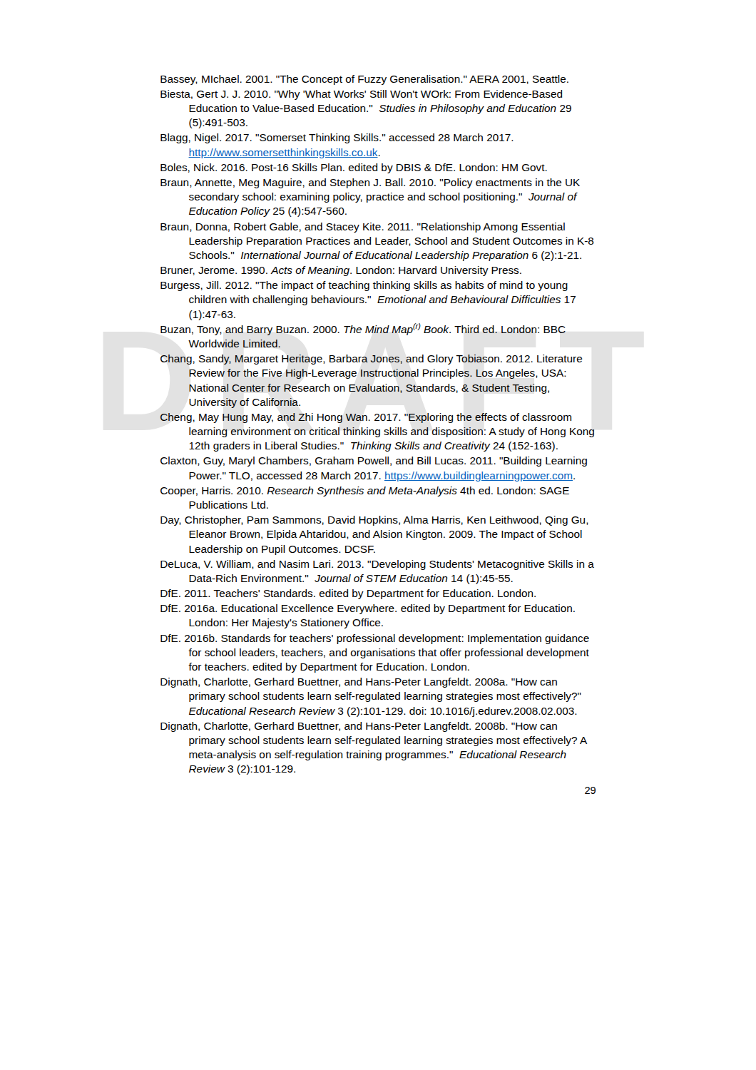DRAFT
Bassey, MIchael. 2001. "The Concept of Fuzzy Generalisation." AERA 2001, Seattle.
Biesta, Gert J. J. 2010. "Why 'What Works' Still Won't WOrk: From Evidence-Based Education to Value-Based Education." Studies in Philosophy and Education 29 (5):491-503.
Blagg, Nigel. 2017. "Somerset Thinking Skills." accessed 28 March 2017. http://www.somersetthinkingskills.co.uk.
Boles, Nick. 2016. Post-16 Skills Plan. edited by DBIS & DfE. London: HM Govt.
Braun, Annette, Meg Maguire, and Stephen J. Ball. 2010. "Policy enactments in the UK secondary school: examining policy, practice and school positioning." Journal of Education Policy 25 (4):547-560.
Braun, Donna, Robert Gable, and Stacey Kite. 2011. "Relationship Among Essential Leadership Preparation Practices and Leader, School and Student Outcomes in K-8 Schools." International Journal of Educational Leadership Preparation 6 (2):1-21.
Bruner, Jerome. 1990. Acts of Meaning. London: Harvard University Press.
Burgess, Jill. 2012. "The impact of teaching thinking skills as habits of mind to young children with challenging behaviours." Emotional and Behavioural Difficulties 17 (1):47-63.
Buzan, Tony, and Barry Buzan. 2000. The Mind Map(r) Book. Third ed. London: BBC Worldwide Limited.
Chang, Sandy, Margaret Heritage, Barbara Jones, and Glory Tobiason. 2012. Literature Review for the Five High-Leverage Instructional Principles. Los Angeles, USA: National Center for Research on Evaluation, Standards, & Student Testing, University of California.
Cheng, May Hung May, and Zhi Hong Wan. 2017. "Exploring the effects of classroom learning environment on critical thinking skills and disposition: A study of Hong Kong 12th graders in Liberal Studies." Thinking Skills and Creativity 24 (152-163).
Claxton, Guy, Maryl Chambers, Graham Powell, and Bill Lucas. 2011. "Building Learning Power." TLO, accessed 28 March 2017. https://www.buildinglearningpower.com.
Cooper, Harris. 2010. Research Synthesis and Meta-Analysis 4th ed. London: SAGE Publications Ltd.
Day, Christopher, Pam Sammons, David Hopkins, Alma Harris, Ken Leithwood, Qing Gu, Eleanor Brown, Elpida Ahtaridou, and Alsion Kington. 2009. The Impact of School Leadership on Pupil Outcomes. DCSF.
DeLuca, V. William, and Nasim Lari. 2013. "Developing Students' Metacognitive Skills in a Data-Rich Environment." Journal of STEM Education 14 (1):45-55.
DfE. 2011. Teachers' Standards. edited by Department for Education. London.
DfE. 2016a. Educational Excellence Everywhere. edited by Department for Education. London: Her Majesty's Stationery Office.
DfE. 2016b. Standards for teachers' professional development: Implementation guidance for school leaders, teachers, and organisations that offer professional development for teachers. edited by Department for Education. London.
Dignath, Charlotte, Gerhard Buettner, and Hans-Peter Langfeldt. 2008a. "How can primary school students learn self-regulated learning strategies most effectively?" Educational Research Review 3 (2):101-129. doi: 10.1016/j.edurev.2008.02.003.
Dignath, Charlotte, Gerhard Buettner, and Hans-Peter Langfeldt. 2008b. "How can primary school students learn self-regulated learning strategies most effectively? A meta-analysis on self-regulation training programmes." Educational Research Review 3 (2):101-129.
29